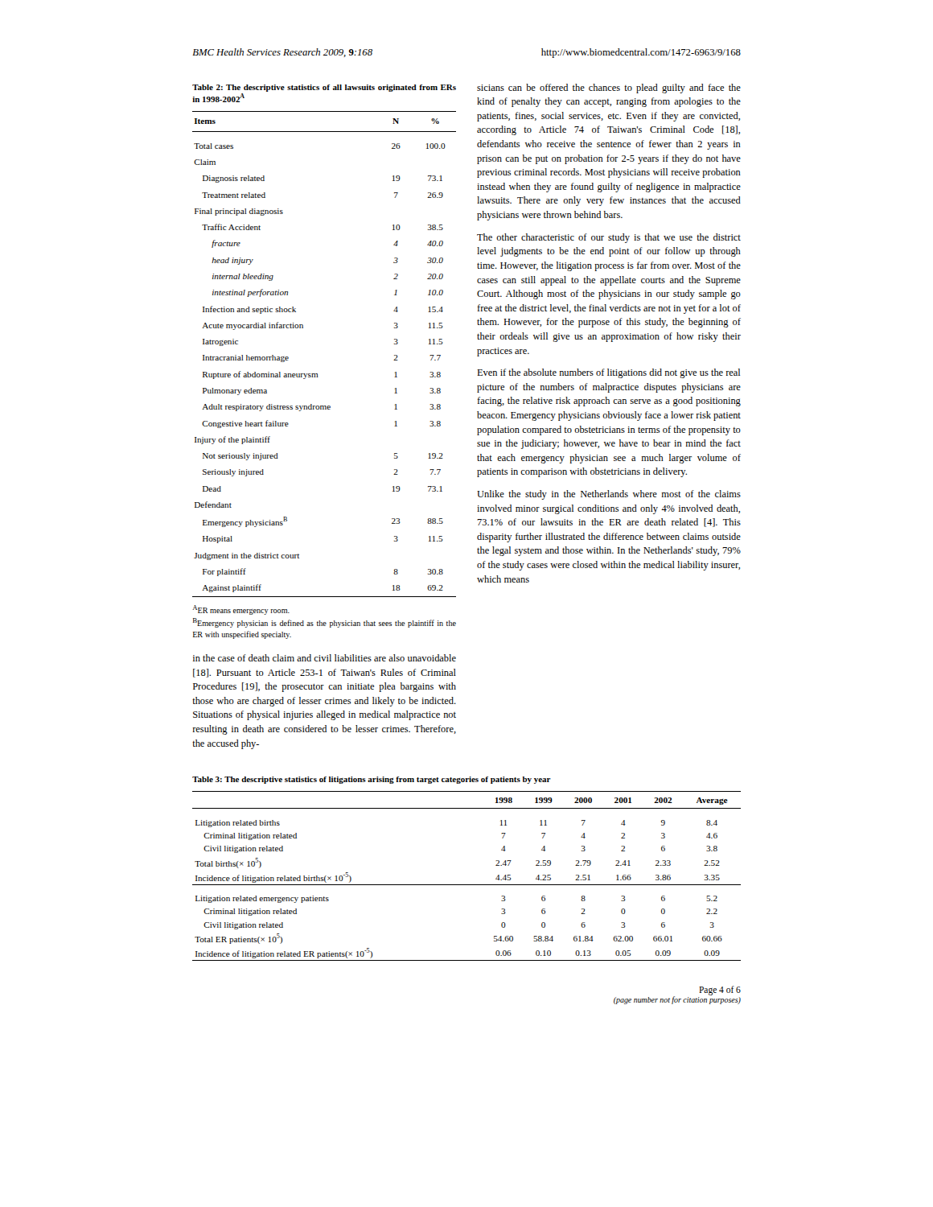BMC Health Services Research 2009, 9:168
http://www.biomedcentral.com/1472-6963/9/168
Table 2: The descriptive statistics of all lawsuits originated from ERs in 1998-2002A
| Items | N | % |
| --- | --- | --- |
| Total cases | 26 | 100.0 |
| Claim | | |
| Diagnosis related | 19 | 73.1 |
| Treatment related | 7 | 26.9 |
| Final principal diagnosis | | |
| Traffic Accident | 10 | 38.5 |
| fracture | 4 | 40.0 |
| head injury | 3 | 30.0 |
| internal bleeding | 2 | 20.0 |
| intestinal perforation | 1 | 10.0 |
| Infection and septic shock | 4 | 15.4 |
| Acute myocardial infarction | 3 | 11.5 |
| Iatrogenic | 3 | 11.5 |
| Intracranial hemorrhage | 2 | 7.7 |
| Rupture of abdominal aneurysm | 1 | 3.8 |
| Pulmonary edema | 1 | 3.8 |
| Adult respiratory distress syndrome | 1 | 3.8 |
| Congestive heart failure | 1 | 3.8 |
| Injury of the plaintiff | | |
| Not seriously injured | 5 | 19.2 |
| Seriously injured | 2 | 7.7 |
| Dead | 19 | 73.1 |
| Defendant | | |
| Emergency physicians B | 23 | 88.5 |
| Hospital | 3 | 11.5 |
| Judgment in the district court | | |
| For plaintiff | 8 | 30.8 |
| Against plaintiff | 18 | 69.2 |
AER means emergency room.
BEmergency physician is defined as the physician that sees the plaintiff in the ER with unspecified specialty.
in the case of death claim and civil liabilities are also unavoidable [18]. Pursuant to Article 253-1 of Taiwan's Rules of Criminal Procedures [19], the prosecutor can initiate plea bargains with those who are charged of lesser crimes and likely to be indicted. Situations of physical injuries alleged in medical malpractice not resulting in death are considered to be lesser crimes. Therefore, the accused phy-
sicians can be offered the chances to plead guilty and face the kind of penalty they can accept, ranging from apologies to the patients, fines, social services, etc. Even if they are convicted, according to Article 74 of Taiwan's Criminal Code [18], defendants who receive the sentence of fewer than 2 years in prison can be put on probation for 2-5 years if they do not have previous criminal records. Most physicians will receive probation instead when they are found guilty of negligence in malpractice lawsuits. There are only very few instances that the accused physicians were thrown behind bars.
The other characteristic of our study is that we use the district level judgments to be the end point of our follow up through time. However, the litigation process is far from over. Most of the cases can still appeal to the appellate courts and the Supreme Court. Although most of the physicians in our study sample go free at the district level, the final verdicts are not in yet for a lot of them. However, for the purpose of this study, the beginning of their ordeals will give us an approximation of how risky their practices are.
Even if the absolute numbers of litigations did not give us the real picture of the numbers of malpractice disputes physicians are facing, the relative risk approach can serve as a good positioning beacon. Emergency physicians obviously face a lower risk patient population compared to obstetricians in terms of the propensity to sue in the judiciary; however, we have to bear in mind the fact that each emergency physician see a much larger volume of patients in comparison with obstetricians in delivery.
Unlike the study in the Netherlands where most of the claims involved minor surgical conditions and only 4% involved death, 73.1% of our lawsuits in the ER are death related [4]. This disparity further illustrated the difference between claims outside the legal system and those within. In the Netherlands' study, 79% of the study cases were closed within the medical liability insurer, which means
Table 3: The descriptive statistics of litigations arising from target categories of patients by year
| | 1998 | 1999 | 2000 | 2001 | 2002 | Average |
| --- | --- | --- | --- | --- | --- | --- |
| Litigation related births | 11 | 11 | 7 | 4 | 9 | 8.4 |
| Criminal litigation related | 7 | 7 | 4 | 2 | 3 | 4.6 |
| Civil litigation related | 4 | 4 | 3 | 2 | 6 | 3.8 |
| Total births(× 10 5 ) | 2.47 | 2.59 | 2.79 | 2.41 | 2.33 | 2.52 |
| Incidence of litigation related births(× 10 -5 ) | 4.45 | 4.25 | 2.51 | 1.66 | 3.86 | 3.35 |
| Litigation related emergency patients | 3 | 6 | 8 | 3 | 6 | 5.2 |
| Criminal litigation related | 3 | 6 | 2 | 0 | 0 | 2.2 |
| Civil litigation related | 0 | 0 | 6 | 3 | 6 | 3 |
| Total ER patients(× 10 5 ) | 54.60 | 58.84 | 61.84 | 62.00 | 66.01 | 60.66 |
| Incidence of litigation related ER patients(× 10 -5 ) | 0.06 | 0.10 | 0.13 | 0.05 | 0.09 | 0.09 |
Page 4 of 6
(page number not for citation purposes)